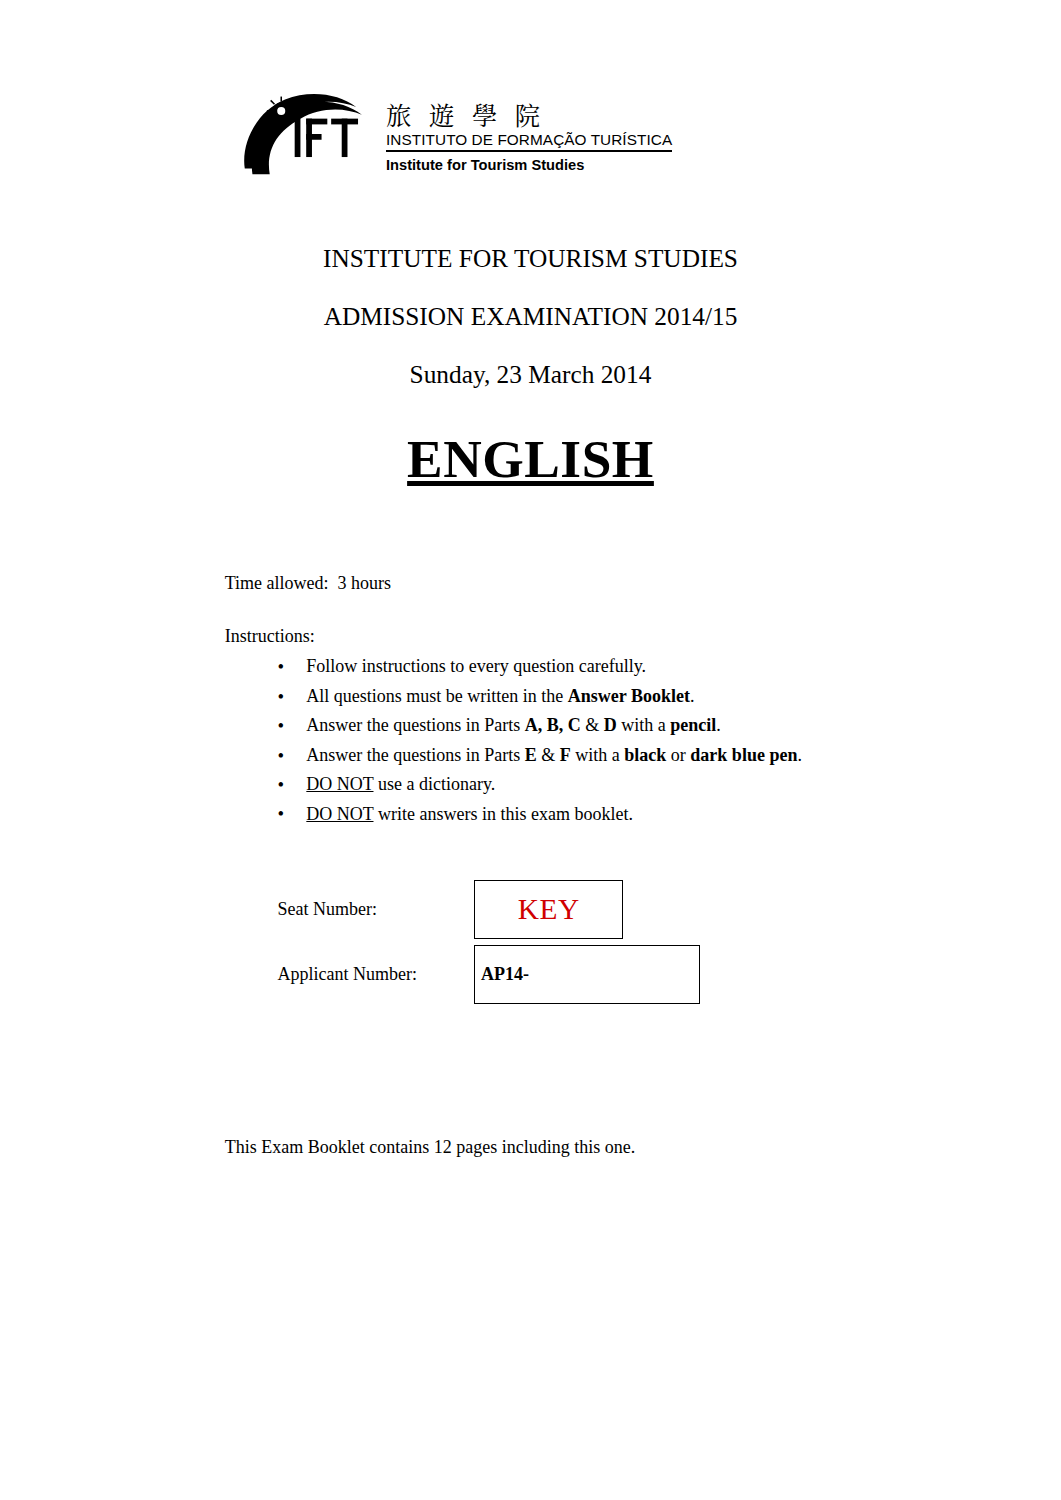旅 遊 學 院
INSTITUTO DE FORMAÇÃO TURÍSTICA
Institute for Tourism Studies
INSTITUTE FOR TOURISM STUDIES
ADMISSION EXAMINATION 2014/15
Sunday, 23 March 2014
ENGLISH
Time allowed: 3 hours
Instructions:
Follow instructions to every question carefully.
All questions must be written in the Answer Booklet.
Answer the questions in Parts A, B, C & D with a pencil.
Answer the questions in Parts E & F with a black or dark blue pen.
DO NOT use a dictionary.
DO NOT write answers in this exam booklet.
Seat Number:
KEY
Applicant Number:
AP14-
This Exam Booklet contains 12 pages including this one.